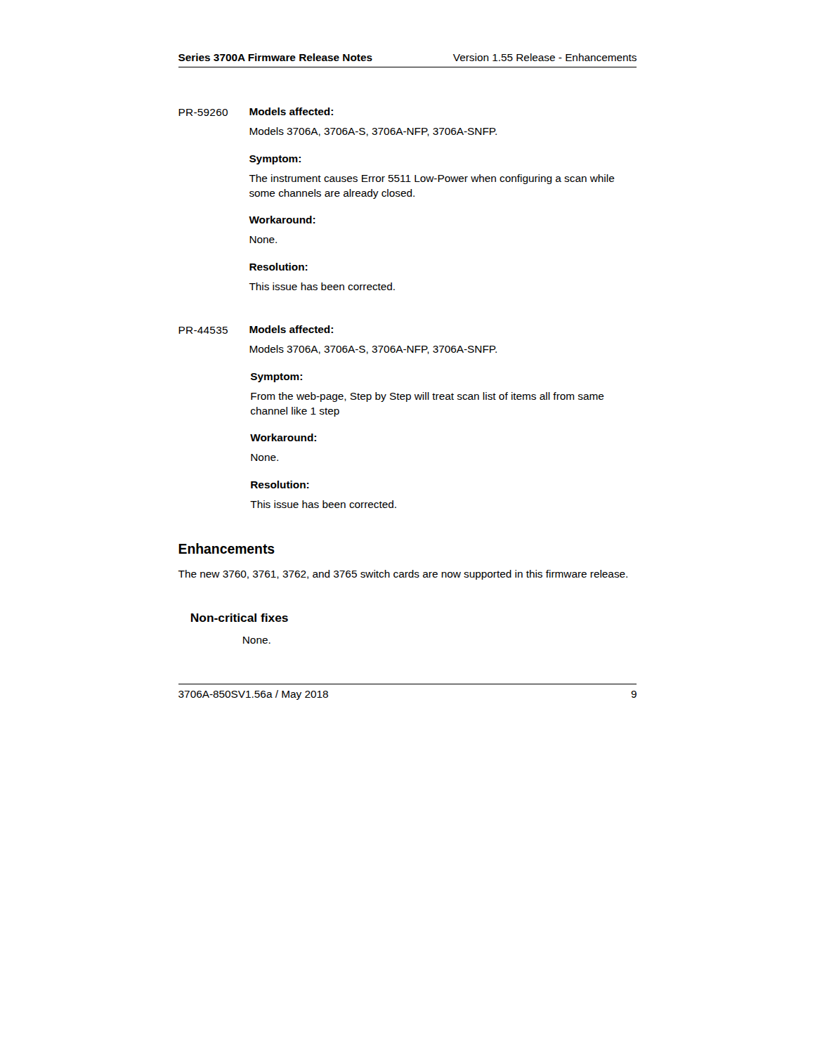Series 3700A Firmware Release Notes
Version 1.55 Release - Enhancements
PR-59260
Models affected:
Models 3706A, 3706A-S, 3706A-NFP, 3706A-SNFP.
Symptom:
The instrument causes Error 5511 Low-Power when configuring a scan while some channels are already closed.
Workaround:
None.
Resolution:
This issue has been corrected.
PR-44535
Models affected:
Models 3706A, 3706A-S, 3706A-NFP, 3706A-SNFP.
Symptom:
From the web-page, Step by Step will treat scan list of items all from same channel like 1 step
Workaround:
None.
Resolution:
This issue has been corrected.
Enhancements
The new 3760, 3761, 3762, and 3765 switch cards are now supported in this firmware release.
Non-critical fixes
None.
3706A-850SV1.56a / May 2018
9